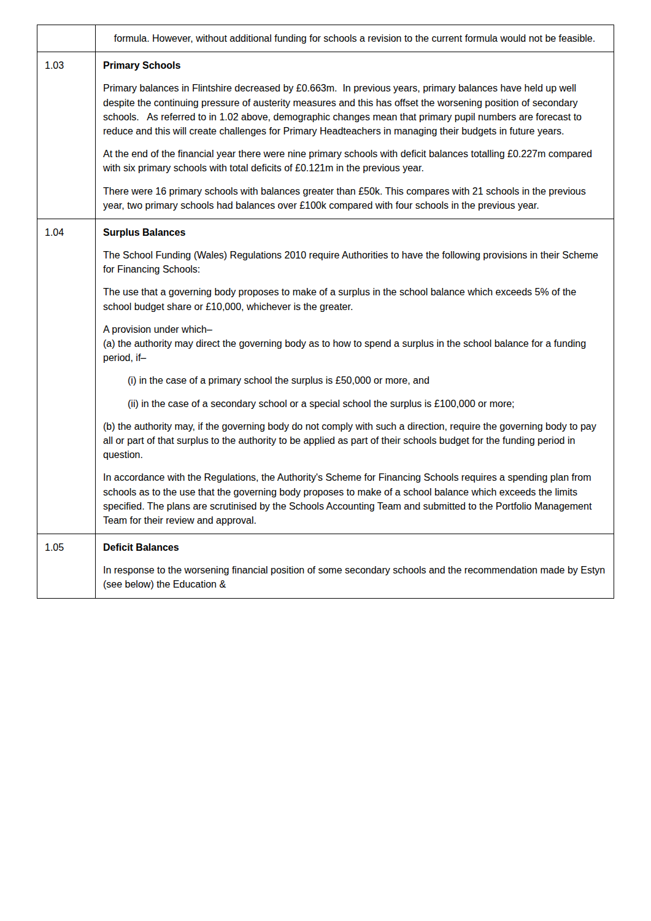| | formula. However, without additional funding for schools a revision to the current formula would not be feasible. |
| 1.03 | Primary Schools Primary balances in Flintshire decreased by £0.663m. In previous years, primary balances have held up well despite the continuing pressure of austerity measures and this has offset the worsening position of secondary schools. As referred to in 1.02 above, demographic changes mean that primary pupil numbers are forecast to reduce and this will create challenges for Primary Headteachers in managing their budgets in future years. At the end of the financial year there were nine primary schools with deficit balances totalling £0.227m compared with six primary schools with total deficits of £0.121m in the previous year. There were 16 primary schools with balances greater than £50k. This compares with 21 schools in the previous year, two primary schools had balances over £100k compared with four schools in the previous year. |
| 1.04 | Surplus Balances The School Funding (Wales) Regulations 2010 require Authorities to have the following provisions in their Scheme for Financing Schools: The use that a governing body proposes to make of a surplus in the school balance which exceeds 5% of the school budget share or £10,000, whichever is the greater. A provision under which– (a) the authority may direct the governing body as to how to spend a surplus in the school balance for a funding period, if– (i) in the case of a primary school the surplus is £50,000 or more, and (ii) in the case of a secondary school or a special school the surplus is £100,000 or more; (b) the authority may, if the governing body do not comply with such a direction, require the governing body to pay all or part of that surplus to the authority to be applied as part of their schools budget for the funding period in question. In accordance with the Regulations, the Authority's Scheme for Financing Schools requires a spending plan from schools as to the use that the governing body proposes to make of a school balance which exceeds the limits specified. The plans are scrutinised by the Schools Accounting Team and submitted to the Portfolio Management Team for their review and approval. |
| 1.05 | Deficit Balances In response to the worsening financial position of some secondary schools and the recommendation made by Estyn (see below) the Education & |